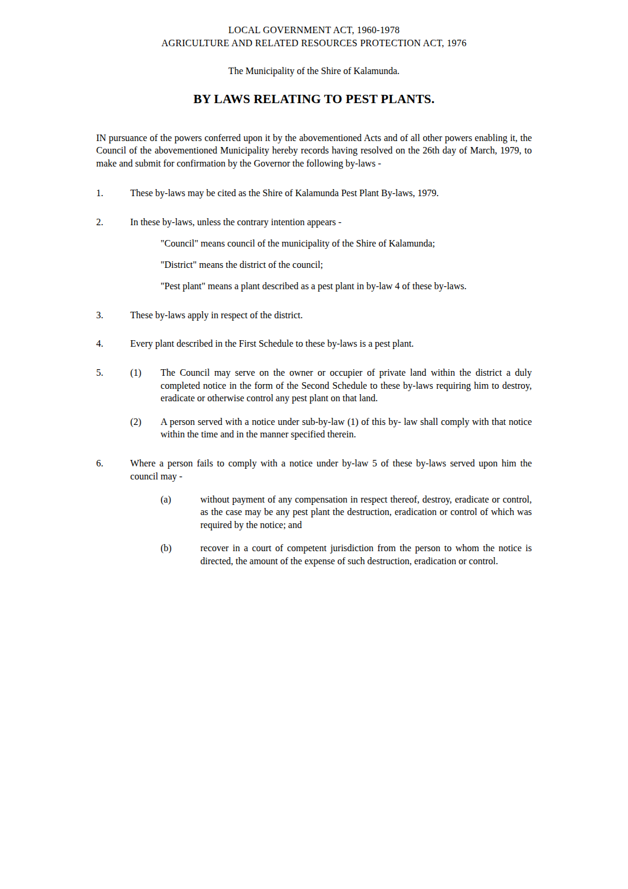LOCAL GOVERNMENT ACT, 1960-1978
AGRICULTURE AND RELATED RESOURCES PROTECTION ACT, 1976
The Municipality of the Shire of Kalamunda.
BY LAWS RELATING TO PEST PLANTS.
IN pursuance of the powers conferred upon it by the abovementioned Acts and of all other powers enabling it, the Council of the abovementioned Municipality hereby records having resolved on the 26th day of March, 1979, to make and submit for confirmation by the Governor the following by-laws -
1. These by-laws may be cited as the Shire of Kalamunda Pest Plant By-laws, 1979.
2. In these by-laws, unless the contrary intention appears -
"Council" means council of the municipality of the Shire of Kalamunda;
"District" means the district of the council;
"Pest plant" means a plant described as a pest plant in by-law 4 of these by-laws.
3. These by-laws apply in respect of the district.
4. Every plant described in the First Schedule to these by-laws is a pest plant.
5.
(1) The Council may serve on the owner or occupier of private land within the district a duly completed notice in the form of the Second Schedule to these by-laws requiring him to destroy, eradicate or otherwise control any pest plant on that land.
(2) A person served with a notice under sub-by-law (1) of this by- law shall comply with that notice within the time and in the manner specified therein.
6. Where a person fails to comply with a notice under by-law 5 of these by-laws served upon him the council may -
(a) without payment of any compensation in respect thereof, destroy, eradicate or control, as the case may be any pest plant the destruction, eradication or control of which was required by the notice; and
(b) recover in a court of competent jurisdiction from the person to whom the notice is directed, the amount of the expense of such destruction, eradication or control.